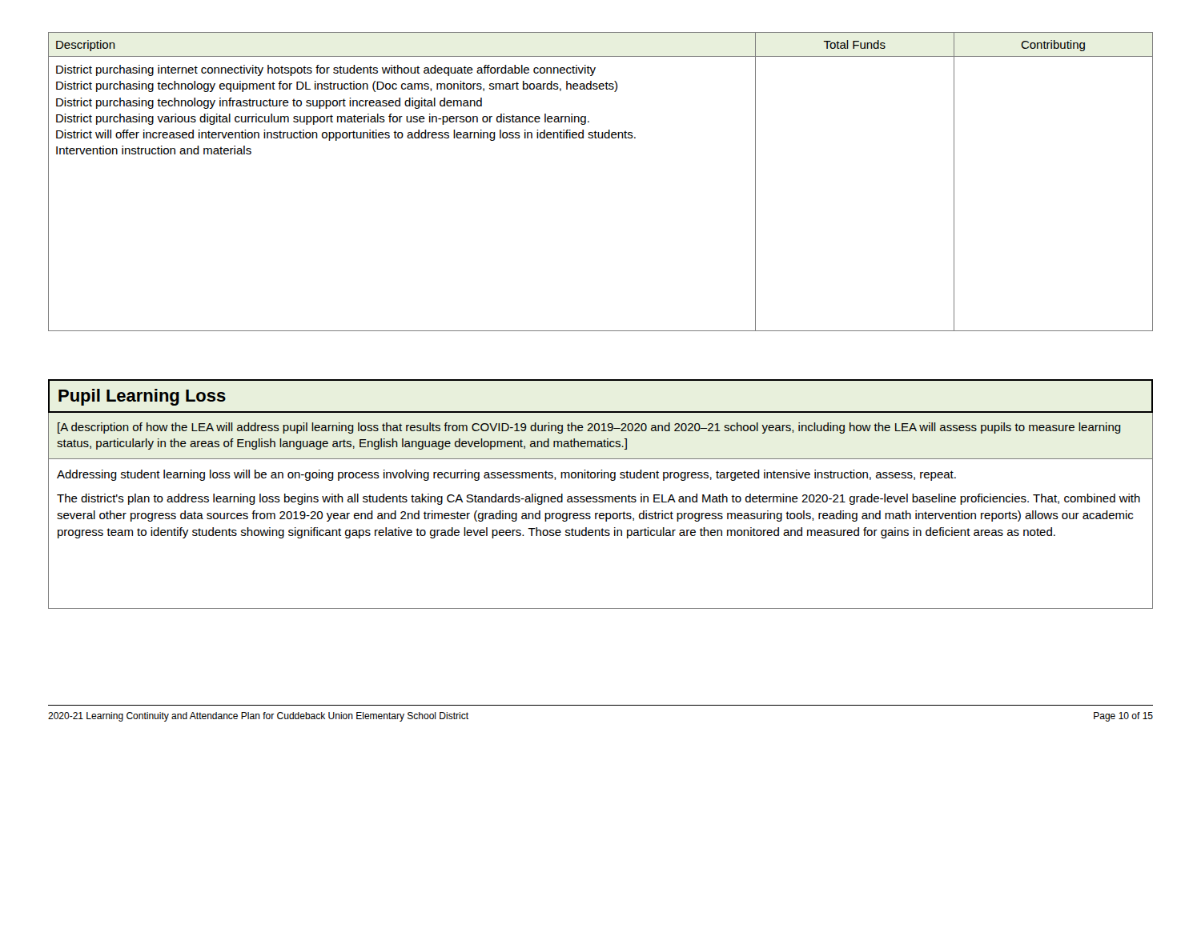| Description | Total Funds | Contributing |
| --- | --- | --- |
| District purchasing internet connectivity hotspots for students without adequate affordable connectivity District purchasing technology equipment for DL instruction (Doc cams, monitors, smart boards, headsets) District purchasing technology infrastructure to support increased digital demand District purchasing various digital curriculum support materials for use in-person or distance learning. District will offer increased intervention instruction opportunities to address learning loss in identified students. Intervention instruction and materials | | |
Pupil Learning Loss
[A description of how the LEA will address pupil learning loss that results from COVID-19 during the 2019–2020 and 2020–21 school years, including how the LEA will assess pupils to measure learning status, particularly in the areas of English language arts, English language development, and mathematics.]
Addressing student learning loss will be an on-going process involving recurring assessments, monitoring student progress, targeted intensive instruction, assess, repeat.
The district's plan to address learning loss begins with all students taking CA Standards-aligned assessments in ELA and Math to determine 2020-21 grade-level baseline proficiencies. That, combined with several other progress data sources from 2019-20 year end and 2nd trimester (grading and progress reports, district progress measuring tools, reading and math intervention reports) allows our academic progress team to identify students showing significant gaps relative to grade level peers. Those students in particular are then monitored and measured for gains in deficient areas as noted.
2020-21 Learning Continuity and Attendance Plan for Cuddeback Union Elementary School District Page 10 of 15